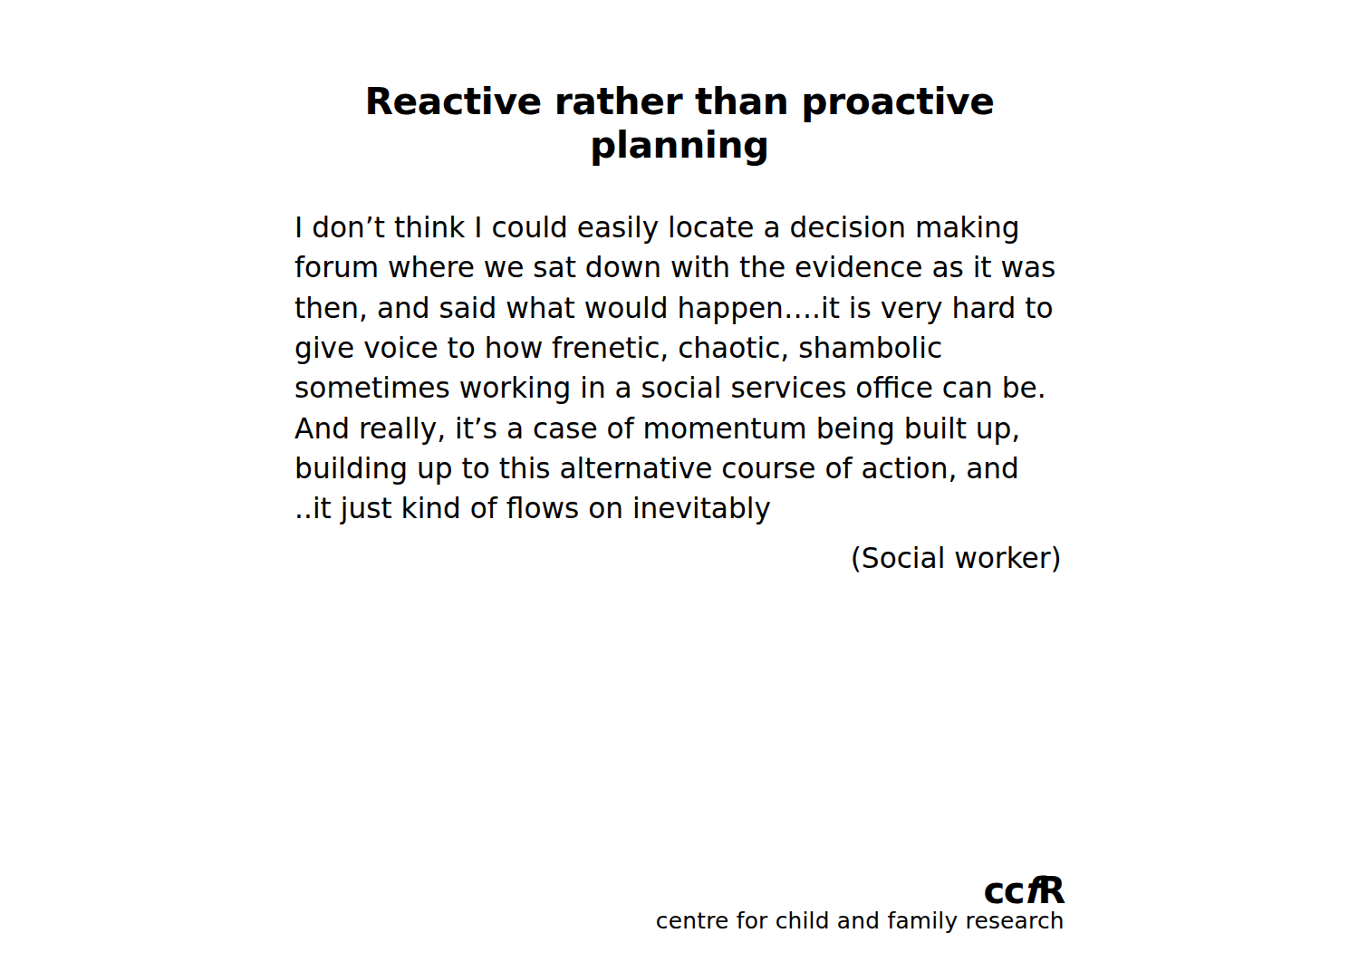Reactive rather than proactive planning
I don’t think I could easily locate a decision making forum where we sat down with the evidence as it was then, and said what would happen….it is very hard to give voice to how frenetic, chaotic, shambolic sometimes working in a social services office can be. And really, it’s a case of momentum being built up, building up to this alternative course of action, and ..it just kind of flows on inevitably
(Social worker)
ccf R centre for child and family research